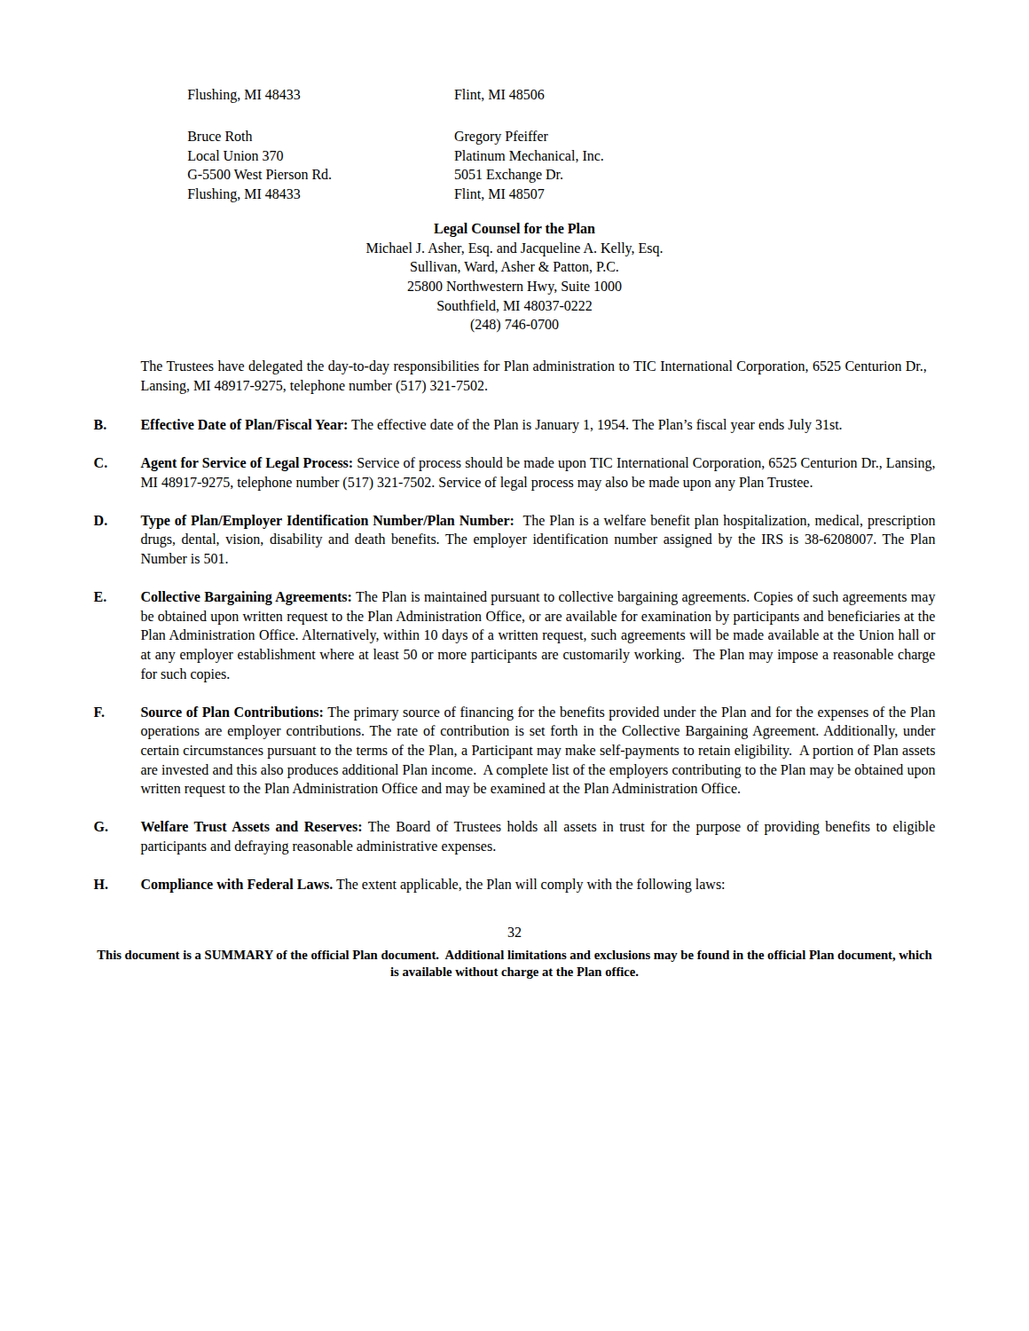Flushing, MI 48433
Flint, MI 48506
Bruce Roth
Local Union 370
G-5500 West Pierson Rd.
Flushing, MI 48433
Gregory Pfeiffer
Platinum Mechanical, Inc.
5051 Exchange Dr.
Flint, MI 48507
Legal Counsel for the Plan
Michael J. Asher, Esq. and Jacqueline A. Kelly, Esq.
Sullivan, Ward, Asher & Patton, P.C.
25800 Northwestern Hwy, Suite 1000
Southfield, MI 48037-0222
(248) 746-0700
The Trustees have delegated the day-to-day responsibilities for Plan administration to TIC International Corporation, 6525 Centurion Dr., Lansing, MI 48917-9275, telephone number (517) 321-7502.
B.
Effective Date of Plan/Fiscal Year: The effective date of the Plan is January 1, 1954. The Plan’s fiscal year ends July 31st.
C.
Agent for Service of Legal Process: Service of process should be made upon TIC International Corporation, 6525 Centurion Dr., Lansing, MI 48917-9275, telephone number (517) 321-7502. Service of legal process may also be made upon any Plan Trustee.
D.
Type of Plan/Employer Identification Number/Plan Number: The Plan is a welfare benefit plan hospitalization, medical, prescription drugs, dental, vision, disability and death benefits. The employer identification number assigned by the IRS is 38-6208007. The Plan Number is 501.
E.
Collective Bargaining Agreements: The Plan is maintained pursuant to collective bargaining agreements. Copies of such agreements may be obtained upon written request to the Plan Administration Office, or are available for examination by participants and beneficiaries at the Plan Administration Office. Alternatively, within 10 days of a written request, such agreements will be made available at the Union hall or at any employer establishment where at least 50 or more participants are customarily working. The Plan may impose a reasonable charge for such copies.
F.
Source of Plan Contributions: The primary source of financing for the benefits provided under the Plan and for the expenses of the Plan operations are employer contributions. The rate of contribution is set forth in the Collective Bargaining Agreement. Additionally, under certain circumstances pursuant to the terms of the Plan, a Participant may make self-payments to retain eligibility. A portion of Plan assets are invested and this also produces additional Plan income. A complete list of the employers contributing to the Plan may be obtained upon written request to the Plan Administration Office and may be examined at the Plan Administration Office.
G.
Welfare Trust Assets and Reserves: The Board of Trustees holds all assets in trust for the purpose of providing benefits to eligible participants and defraying reasonable administrative expenses.
H.
Compliance with Federal Laws. The extent applicable, the Plan will comply with the following laws:
32
This document is a SUMMARY of the official Plan document. Additional limitations and exclusions may be found in the official Plan document, which is available without charge at the Plan office.